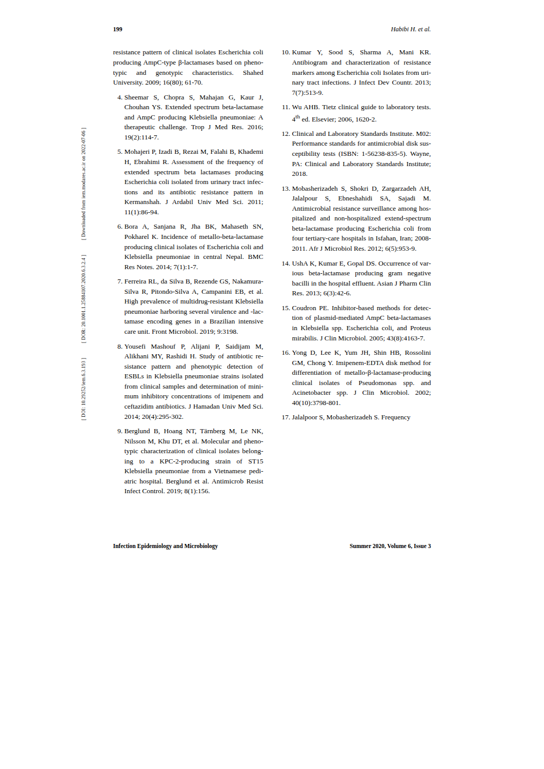[ DOI: 10.29252/iem.6.3.193 ] [ DOR: 20.1001.1.25884107.2020.6.3.2.4 ] [ Downloaded from iem.modares.ac.ir on 2022-07-06 ]
199
Habibi H. et al.
resistance pattern of clinical isolates Escherichia coli producing AmpC-type β-lactamases based on phenotypic and genotypic characteristics. Shahed University. 2009; 16(80); 61-70.
Sheemar S, Chopra S, Mahajan G, Kaur J, Chouhan YS. Extended spectrum beta-lactamase and AmpC producing Klebsiella pneumoniae: A therapeutic challenge. Trop J Med Res. 2016; 19(2):114-7.
Mohajeri P, Izadi B, Rezai M, Falahi B, Khademi H, Ebrahimi R. Assessment of the frequency of extended spectrum beta lactamases producing Escherichia coli isolated from urinary tract infections and its antibiotic resistance pattern in Kermanshah. J Ardabil Univ Med Sci. 2011; 11(1):86-94.
Bora A, Sanjana R, Jha BK, Mahaseth SN, Pokharel K. Incidence of metallo-beta-lactamase producing clinical isolates of Escherichia coli and Klebsiella pneumoniae in central Nepal. BMC Res Notes. 2014; 7(1):1-7.
Ferreira RL, da Silva B, Rezende GS, Nakamura-Silva R, Pitondo-Silva A, Campanini EB, et al. High prevalence of multidrug-resistant Klebsiella pneumoniae harboring several virulence and -lactamase encoding genes in a Brazilian intensive care unit. Front Microbiol. 2019; 9:3198.
Yousefi Mashouf P, Alijani P, Saidijam M, Alikhani MY, Rashidi H. Study of antibiotic resistance pattern and phenotypic detection of ESBLs in Klebsiella pneumoniae strains isolated from clinical samples and determination of minimum inhibitory concentrations of imipenem and ceftazidim antibiotics. J Hamadan Univ Med Sci. 2014; 20(4):295-302.
Berglund B, Hoang NT, Tärnberg M, Le NK, Nilsson M, Khu DT, et al. Molecular and phenotypic characterization of clinical isolates belonging to a KPC-2-producing strain of ST15 Klebsiella pneumoniae from a Vietnamese pediatric hospital. Berglund et al. Antimicrob Resist Infect Control. 2019; 8(1):156.
Kumar Y, Sood S, Sharma A, Mani KR. Antibiogram and characterization of resistance markers among Escherichia coli Isolates from urinary tract infections. J Infect Dev Countr. 2013; 7(7):513-9.
Wu AHB. Tietz clinical guide to laboratory tests. 4th ed. Elsevier; 2006, 1620-2.
Clinical and Laboratory Standards Institute. M02: Performance standards for antimicrobial disk susceptibility tests (ISBN: 1-56238-835-5). Wayne, PA: Clinical and Laboratory Standards Institute; 2018.
Mobasherizadeh S, Shokri D, Zargarzadeh AH, Jalalpour S, Ebneshahidi SA, Sajadi M. Antimicrobial resistance surveillance among hospitalized and non-hospitalized extend-spectrum beta-lactamase producing Escherichia coli from four tertiary-care hospitals in Isfahan, Iran; 2008-2011. Afr J Microbiol Res. 2012; 6(5):953-9.
UshA K, Kumar E, Gopal DS. Occurrence of various beta-lactamase producing gram negative bacilli in the hospital effluent. Asian J Pharm Clin Res. 2013; 6(3):42-6.
Coudron PE. Inhibitor-based methods for detection of plasmid-mediated AmpC beta-lactamases in Klebsiella spp. Escherichia coli, and Proteus mirabilis. J Clin Microbiol. 2005; 43(8):4163-7.
Yong D, Lee K, Yum JH, Shin HB, Rossolini GM, Chong Y. Imipenem-EDTA disk method for differentiation of metallo-β-lactamase-producing clinical isolates of Pseudomonas spp. and Acinetobacter spp. J Clin Microbiol. 2002; 40(10):3798-801.
Jalalpoor S, Mobasherizadeh S. Frequency
Infection Epidemiology and Microbiology
Summer 2020, Volume 6, Issue 3